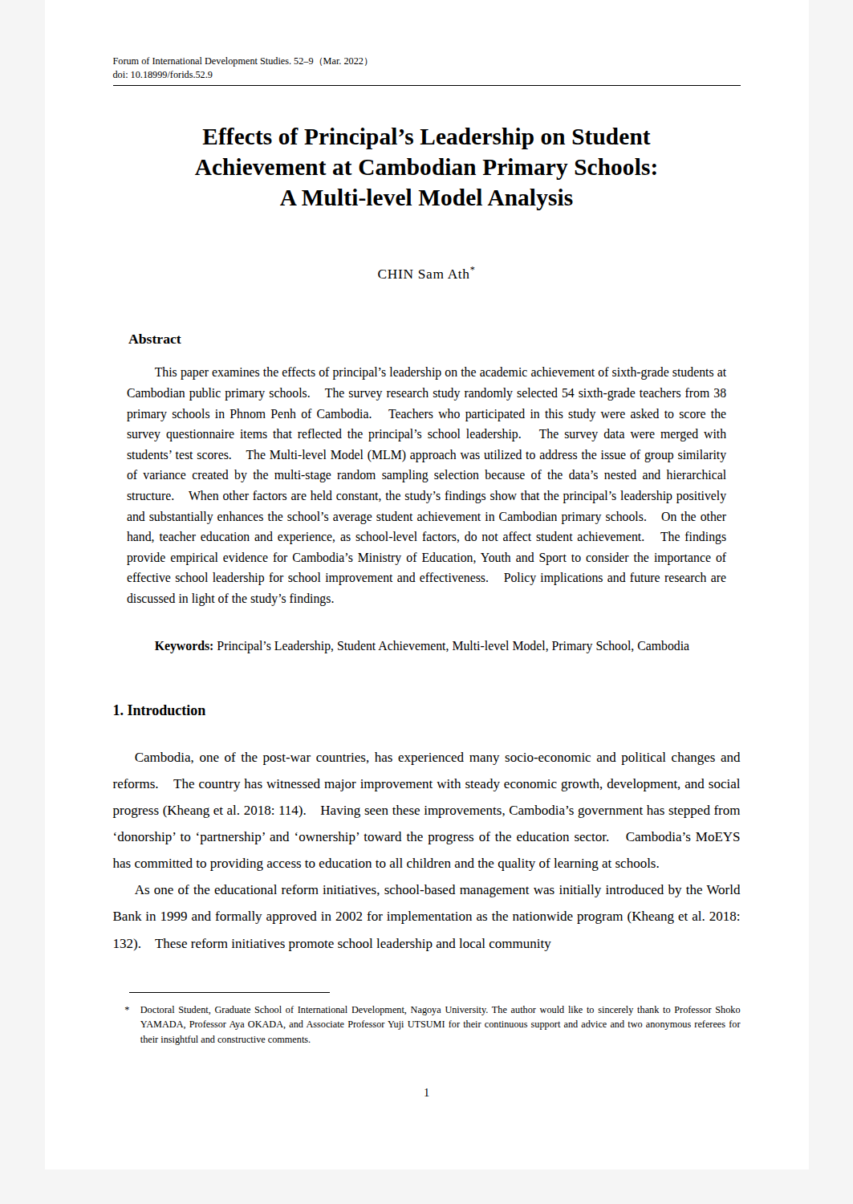Forum of International Development Studies. 52–9（Mar. 2022）
doi: 10.18999/forids.52.9
Effects of Principal’s Leadership on Student
Achievement at Cambodian Primary Schools:
A Multi-level Model Analysis
CHIN Sam Ath*
Abstract
This paper examines the effects of principal’s leadership on the academic achievement of sixth-grade students at Cambodian public primary schools.　The survey research study randomly selected 54 sixth-grade teachers from 38 primary schools in Phnom Penh of Cambodia.　Teachers who participated in this study were asked to score the survey questionnaire items that reflected the principal’s school leadership.　The survey data were merged with students’ test scores.　The Multi-level Model (MLM) approach was utilized to address the issue of group similarity of variance created by the multi-stage random sampling selection because of the data’s nested and hierarchical structure.　When other factors are held constant, the study’s findings show that the principal’s leadership positively and substantially enhances the school’s average student achievement in Cambodian primary schools.　On the other hand, teacher education and experience, as school-level factors, do not affect student achievement.　The findings provide empirical evidence for Cambodia’s Ministry of Education, Youth and Sport to consider the importance of effective school leadership for school improvement and effectiveness.　Policy implications and future research are discussed in light of the study’s findings.
Keywords: Principal’s Leadership, Student Achievement, Multi-level Model, Primary School, Cambodia
1. Introduction
Cambodia, one of the post-war countries, has experienced many socio-economic and political changes and reforms.　The country has witnessed major improvement with steady economic growth, development, and social progress (Kheang et al. 2018: 114).　Having seen these improvements, Cambodia’s government has stepped from ‘donorship’ to ‘partnership’ and ‘ownership’ toward the progress of the education sector.　Cambodia’s MoEYS has committed to providing access to education to all children and the quality of learning at schools.
As one of the educational reform initiatives, school-based management was initially introduced by the World Bank in 1999 and formally approved in 2002 for implementation as the nationwide program (Kheang et al. 2018: 132).　These reform initiatives promote school leadership and local community
*Doctoral Student, Graduate School of International Development, Nagoya University. The author would like to sincerely thank to Professor Shoko YAMADA, Professor Aya OKADA, and Associate Professor Yuji UTSUMI for their continuous support and advice and two anonymous referees for their insightful and constructive comments.
1